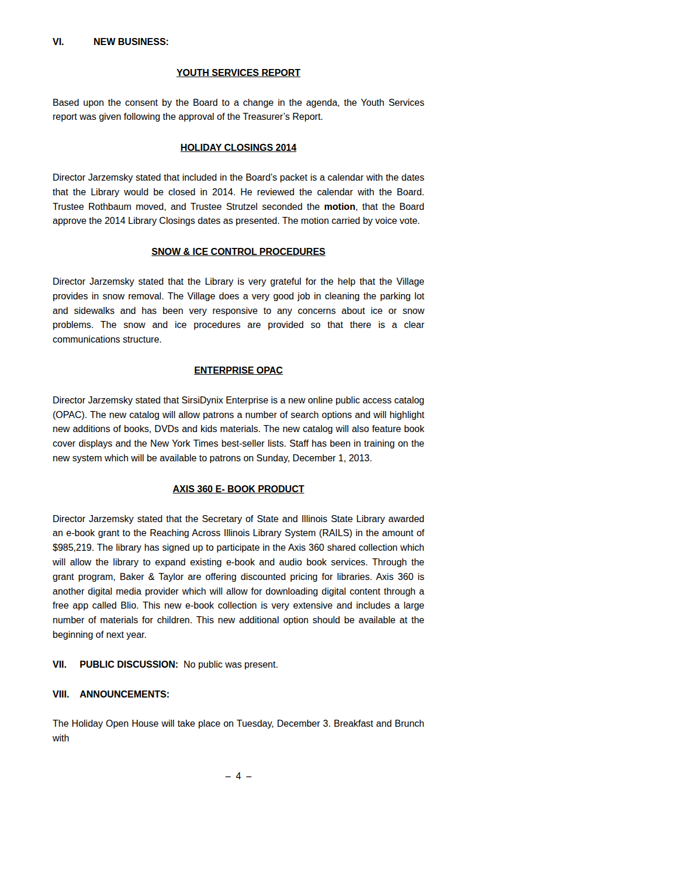VI. NEW BUSINESS:
YOUTH SERVICES REPORT
Based upon the consent by the Board to a change in the agenda, the Youth Services report was given following the approval of the Treasurer’s Report.
HOLIDAY CLOSINGS 2014
Director Jarzemsky stated that included in the Board’s packet is a calendar with the dates that the Library would be closed in 2014. He reviewed the calendar with the Board. Trustee Rothbaum moved, and Trustee Strutzel seconded the motion, that the Board approve the 2014 Library Closings dates as presented. The motion carried by voice vote.
SNOW & ICE CONTROL PROCEDURES
Director Jarzemsky stated that the Library is very grateful for the help that the Village provides in snow removal. The Village does a very good job in cleaning the parking lot and sidewalks and has been very responsive to any concerns about ice or snow problems. The snow and ice procedures are provided so that there is a clear communications structure.
ENTERPRISE OPAC
Director Jarzemsky stated that SirsiDynix Enterprise is a new online public access catalog (OPAC). The new catalog will allow patrons a number of search options and will highlight new additions of books, DVDs and kids materials. The new catalog will also feature book cover displays and the New York Times best-seller lists. Staff has been in training on the new system which will be available to patrons on Sunday, December 1, 2013.
AXIS 360 E- BOOK PRODUCT
Director Jarzemsky stated that the Secretary of State and Illinois State Library awarded an e-book grant to the Reaching Across Illinois Library System (RAILS) in the amount of $985,219. The library has signed up to participate in the Axis 360 shared collection which will allow the library to expand existing e-book and audio book services. Through the grant program, Baker & Taylor are offering discounted pricing for libraries. Axis 360 is another digital media provider which will allow for downloading digital content through a free app called Blio. This new e-book collection is very extensive and includes a large number of materials for children. This new additional option should be available at the beginning of next year.
VII. PUBLIC DISCUSSION: No public was present.
VIII. ANNOUNCEMENTS:
The Holiday Open House will take place on Tuesday, December 3. Breakfast and Brunch with
– 4 –